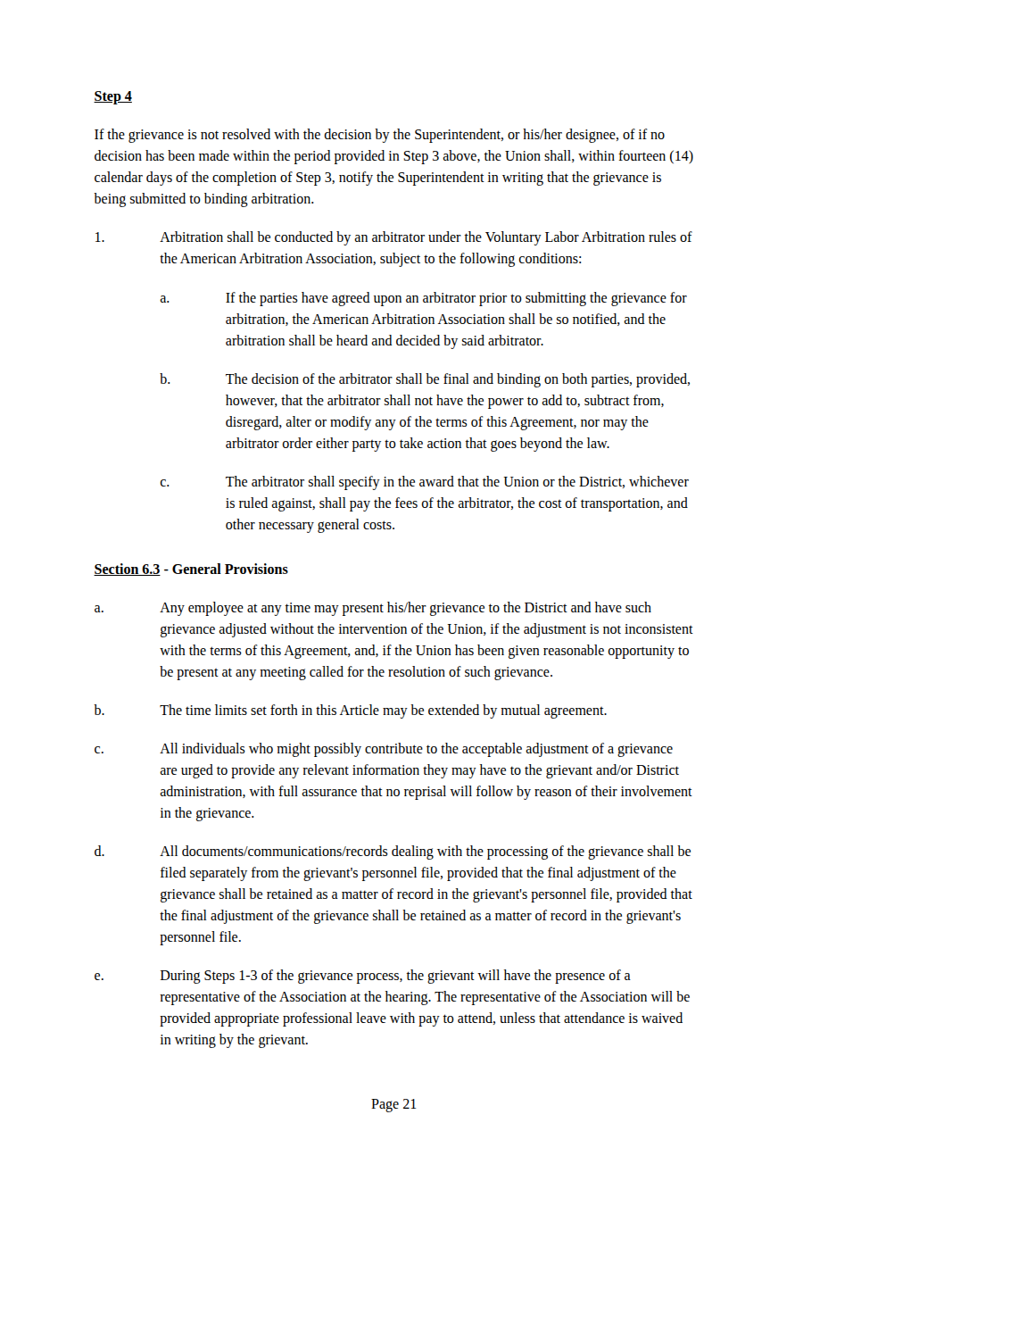Step 4
If the grievance is not resolved with the decision by the Superintendent, or his/her designee, of if no decision has been made within the period provided in Step 3 above, the Union shall, within fourteen (14) calendar days of the completion of Step 3, notify the Superintendent in writing that the grievance is being submitted to binding arbitration.
1. Arbitration shall be conducted by an arbitrator under the Voluntary Labor Arbitration rules of the American Arbitration Association, subject to the following conditions:
a. If the parties have agreed upon an arbitrator prior to submitting the grievance for arbitration, the American Arbitration Association shall be so notified, and the arbitration shall be heard and decided by said arbitrator.
b. The decision of the arbitrator shall be final and binding on both parties, provided, however, that the arbitrator shall not have the power to add to, subtract from, disregard, alter or modify any of the terms of this Agreement, nor may the arbitrator order either party to take action that goes beyond the law.
c. The arbitrator shall specify in the award that the Union or the District, whichever is ruled against, shall pay the fees of the arbitrator, the cost of transportation, and other necessary general costs.
Section 6.3 - General Provisions
a. Any employee at any time may present his/her grievance to the District and have such grievance adjusted without the intervention of the Union, if the adjustment is not inconsistent with the terms of this Agreement, and, if the Union has been given reasonable opportunity to be present at any meeting called for the resolution of such grievance.
b. The time limits set forth in this Article may be extended by mutual agreement.
c. All individuals who might possibly contribute to the acceptable adjustment of a grievance are urged to provide any relevant information they may have to the grievant and/or District administration, with full assurance that no reprisal will follow by reason of their involvement in the grievance.
d. All documents/communications/records dealing with the processing of the grievance shall be filed separately from the grievant's personnel file, provided that the final adjustment of the grievance shall be retained as a matter of record in the grievant's personnel file, provided that the final adjustment of the grievance shall be retained as a matter of record in the grievant's personnel file.
e. During Steps 1-3 of the grievance process, the grievant will have the presence of a representative of the Association at the hearing. The representative of the Association will be provided appropriate professional leave with pay to attend, unless that attendance is waived in writing by the grievant.
Page 21